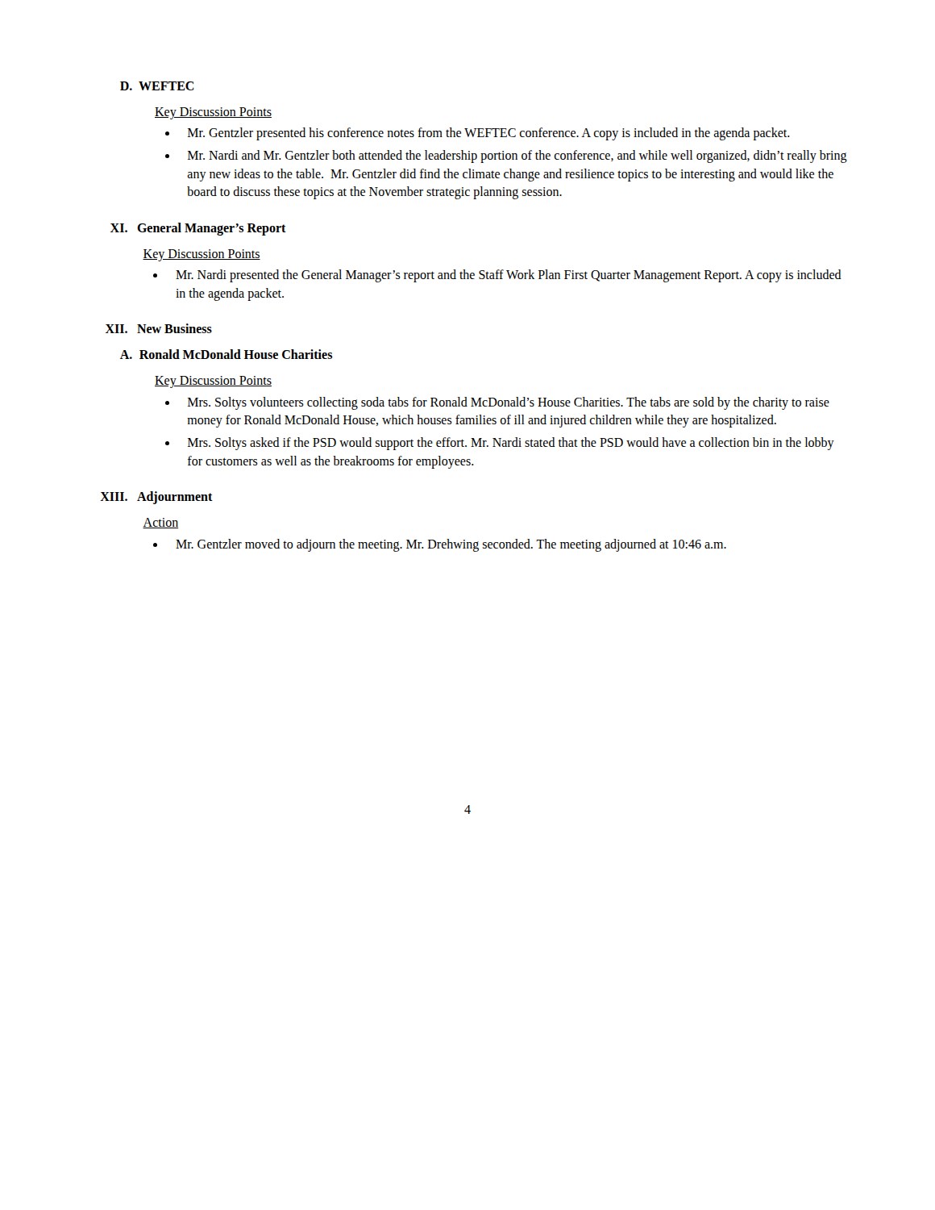D. WEFTEC
Key Discussion Points
Mr. Gentzler presented his conference notes from the WEFTEC conference. A copy is included in the agenda packet.
Mr. Nardi and Mr. Gentzler both attended the leadership portion of the conference, and while well organized, didn’t really bring any new ideas to the table. Mr. Gentzler did find the climate change and resilience topics to be interesting and would like the board to discuss these topics at the November strategic planning session.
XI. General Manager’s Report
Key Discussion Points
Mr. Nardi presented the General Manager’s report and the Staff Work Plan First Quarter Management Report. A copy is included in the agenda packet.
XII. New Business
A. Ronald McDonald House Charities
Key Discussion Points
Mrs. Soltys volunteers collecting soda tabs for Ronald McDonald’s House Charities. The tabs are sold by the charity to raise money for Ronald McDonald House, which houses families of ill and injured children while they are hospitalized.
Mrs. Soltys asked if the PSD would support the effort. Mr. Nardi stated that the PSD would have a collection bin in the lobby for customers as well as the breakrooms for employees.
XIII. Adjournment
Action
Mr. Gentzler moved to adjourn the meeting. Mr. Drehwing seconded. The meeting adjourned at 10:46 a.m.
4